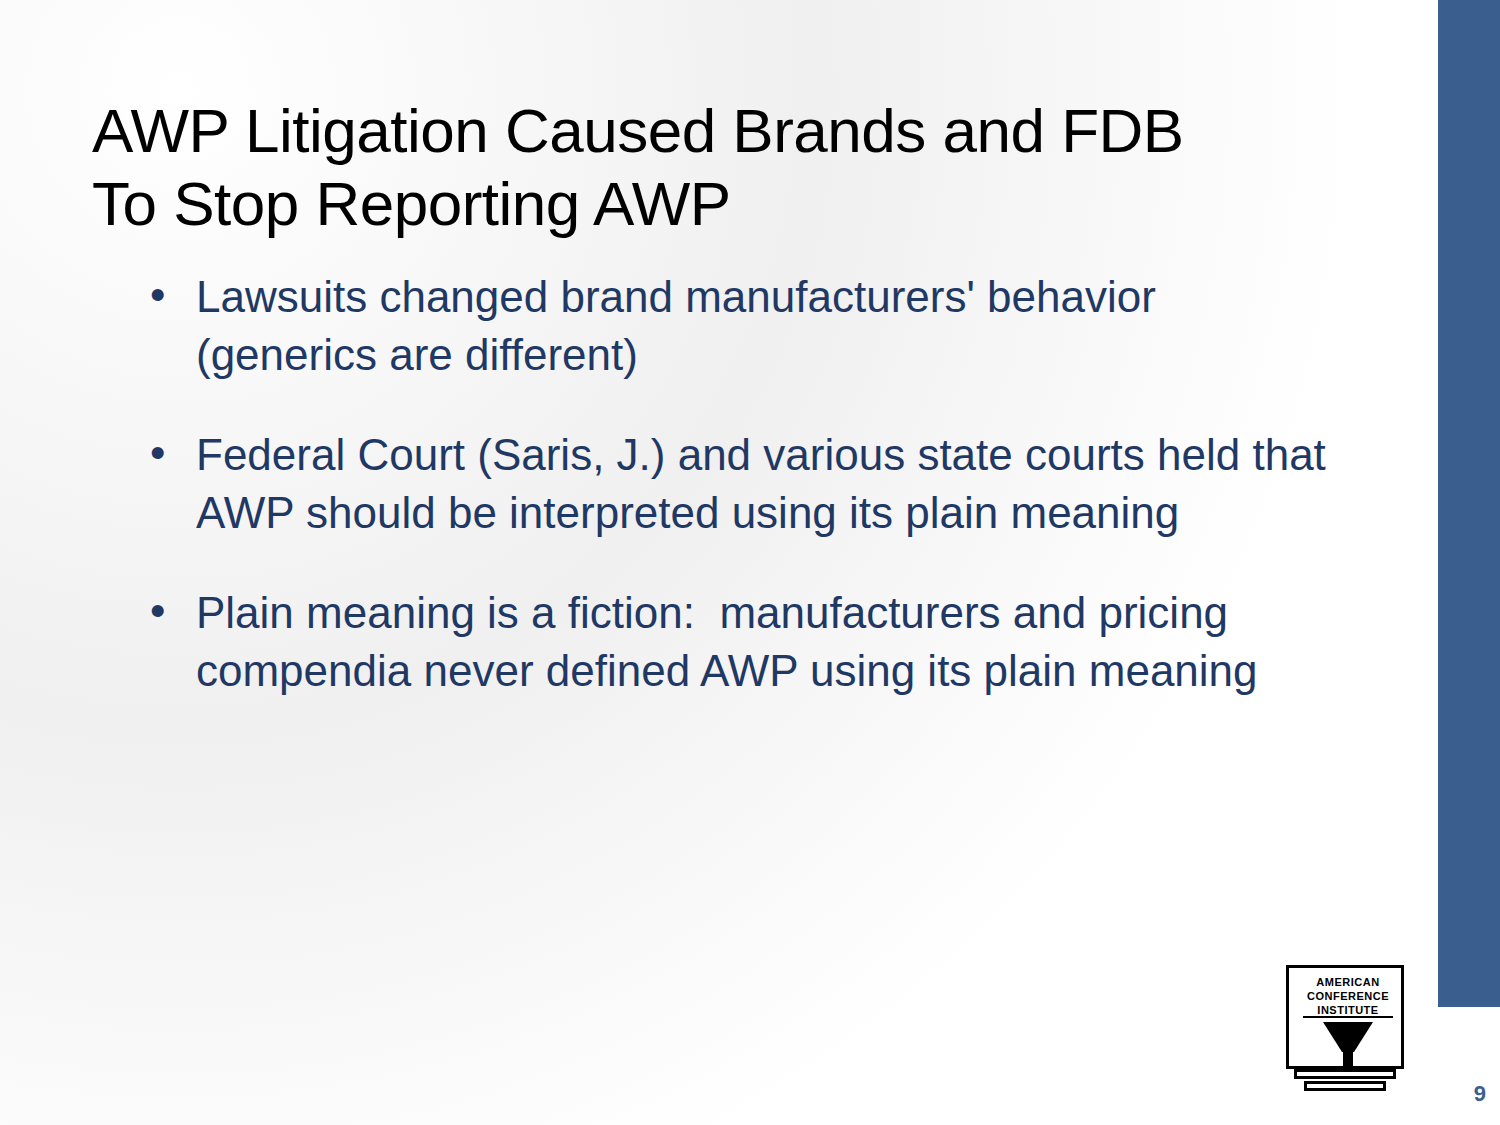AWP Litigation Caused Brands and FDB To Stop Reporting AWP
Lawsuits changed brand manufacturers' behavior (generics are different)
Federal Court (Saris, J.) and various state courts held that AWP should be interpreted using its plain meaning
Plain meaning is a fiction: manufacturers and pricing compendia never defined AWP using its plain meaning
AMERICAN
CONFERENCE
INSTITUTE
9